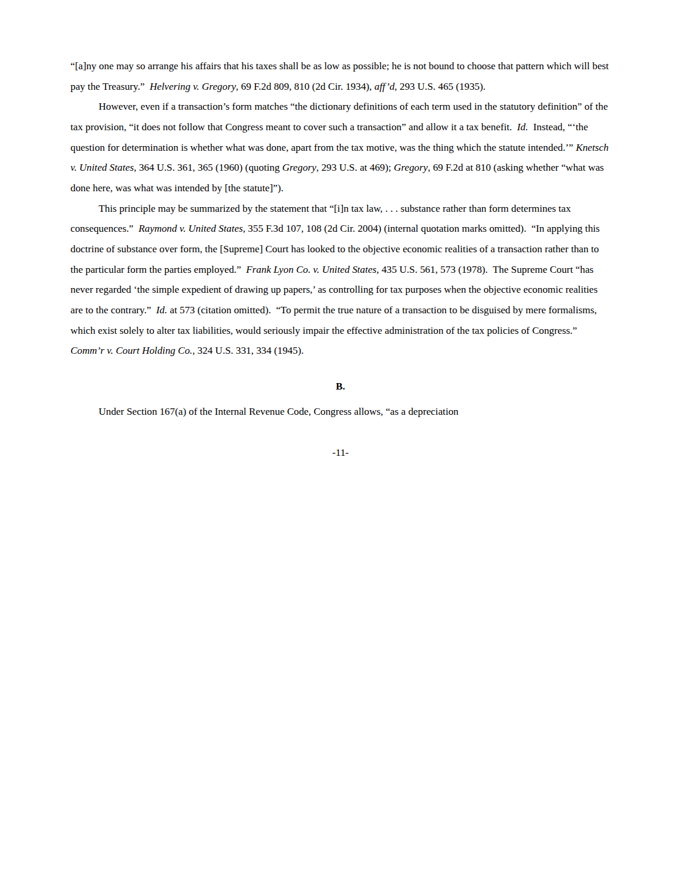“[a]ny one may so arrange his affairs that his taxes shall be as low as possible; he is not bound to choose that pattern which will best pay the Treasury.” Helvering v. Gregory, 69 F.2d 809, 810 (2d Cir. 1934), aff’d, 293 U.S. 465 (1935).
However, even if a transaction’s form matches “the dictionary definitions of each term used in the statutory definition” of the tax provision, “it does not follow that Congress meant to cover such a transaction” and allow it a tax benefit. Id. Instead, “‘the question for determination is whether what was done, apart from the tax motive, was the thing which the statute intended.’” Knetsch v. United States, 364 U.S. 361, 365 (1960) (quoting Gregory, 293 U.S. at 469); Gregory, 69 F.2d at 810 (asking whether “what was done here, was what was intended by [the statute]”).
This principle may be summarized by the statement that “[i]n tax law, . . . substance rather than form determines tax consequences.” Raymond v. United States, 355 F.3d 107, 108 (2d Cir. 2004) (internal quotation marks omitted). “In applying this doctrine of substance over form, the [Supreme] Court has looked to the objective economic realities of a transaction rather than to the particular form the parties employed.” Frank Lyon Co. v. United States, 435 U.S. 561, 573 (1978). The Supreme Court “has never regarded ‘the simple expedient of drawing up papers,’ as controlling for tax purposes when the objective economic realities are to the contrary.” Id. at 573 (citation omitted). “To permit the true nature of a transaction to be disguised by mere formalisms, which exist solely to alter tax liabilities, would seriously impair the effective administration of the tax policies of Congress.” Comm’r v. Court Holding Co., 324 U.S. 331, 334 (1945).
B.
Under Section 167(a) of the Internal Revenue Code, Congress allows, “as a depreciation
-11-